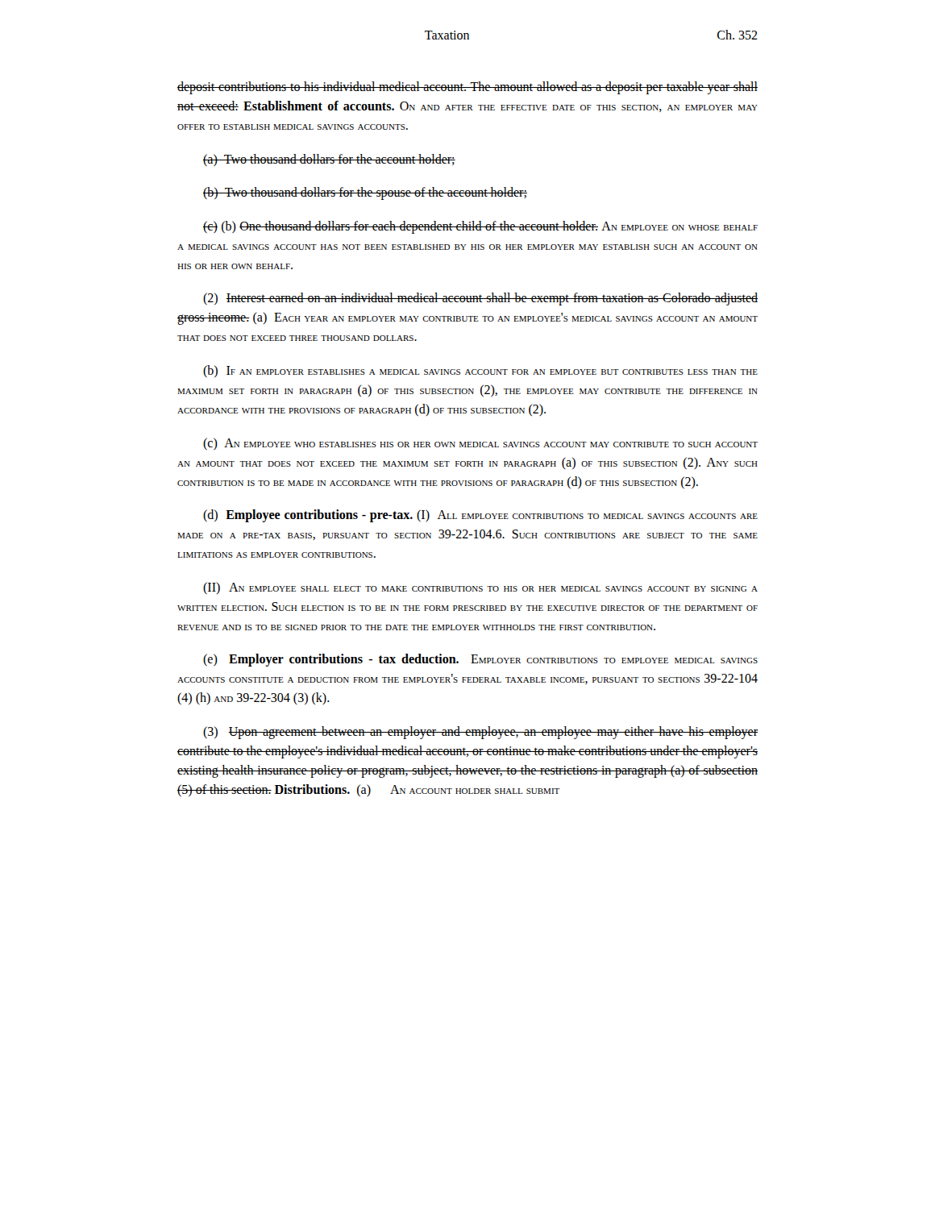Taxation
Ch. 352
deposit contributions to his individual medical account. The amount allowed as a deposit per taxable year shall not exceed: Establishment of accounts. On and after the effective date of this section, an employer may offer to establish medical savings accounts.
(a) Two thousand dollars for the account holder;
(b) Two thousand dollars for the spouse of the account holder;
(c) (b) One thousand dollars for each dependent child of the account holder. An employee on whose behalf a medical savings account has not been established by his or her employer may establish such an account on his or her own behalf.
(2) Interest earned on an individual medical account shall be exempt from taxation as Colorado adjusted gross income. (a) Each year an employer may contribute to an employee's medical savings account an amount that does not exceed three thousand dollars.
(b) If an employer establishes a medical savings account for an employee but contributes less than the maximum set forth in paragraph (a) of this subsection (2), the employee may contribute the difference in accordance with the provisions of paragraph (d) of this subsection (2).
(c) An employee who establishes his or her own medical savings account may contribute to such account an amount that does not exceed the maximum set forth in paragraph (a) of this subsection (2). Any such contribution is to be made in accordance with the provisions of paragraph (d) of this subsection (2).
(d) Employee contributions - pre-tax. (I) All employee contributions to medical savings accounts are made on a pre-tax basis, pursuant to section 39-22-104.6. Such contributions are subject to the same limitations as employer contributions.
(II) An employee shall elect to make contributions to his or her medical savings account by signing a written election. Such election is to be in the form prescribed by the executive director of the department of revenue and is to be signed prior to the date the employer withholds the first contribution.
(e) Employer contributions - tax deduction. Employer contributions to employee medical savings accounts constitute a deduction from the employer's federal taxable income, pursuant to sections 39-22-104 (4) (h) and 39-22-304 (3) (k).
(3) Upon agreement between an employer and employee, an employee may either have his employer contribute to the employee's individual medical account, or continue to make contributions under the employer's existing health insurance policy or program, subject, however, to the restrictions in paragraph (a) of subsection (5) of this section. Distributions. (a) An account holder shall submit